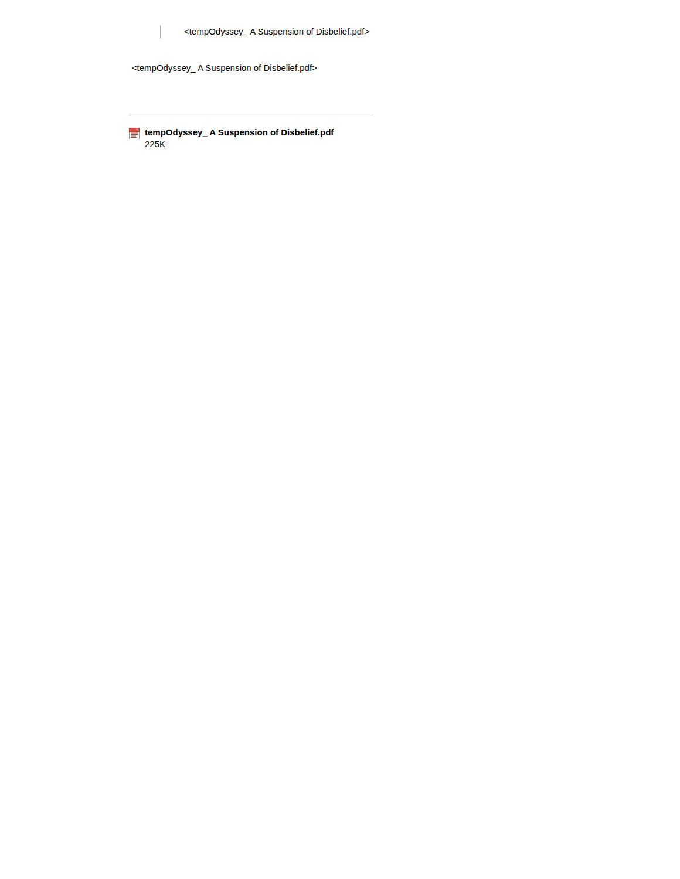<tempOdyssey_ A Suspension of Disbelief.pdf>
<tempOdyssey_ A Suspension of Disbelief.pdf>
tempOdyssey_ A Suspension of Disbelief.pdf
225K